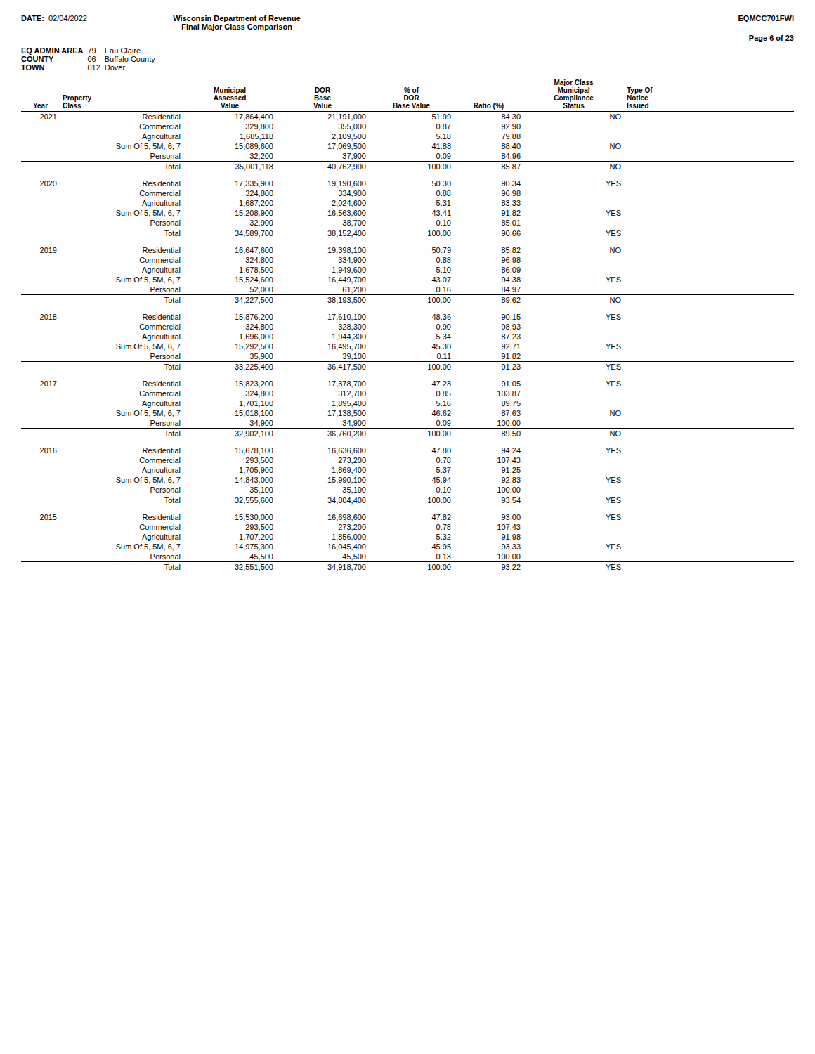DATE: 02/04/2022
Wisconsin Department of Revenue
Final Major Class Comparison
EQMCC701FWI
Page 6 of 23
| EQ ADMIN AREA | 79 | Eau Claire |
| COUNTY | 06 | Buffalo County |
| TOWN | 012 | Dover |
| Year | Property Class | Municipal Assessed Value | DOR Base Value | % of DOR Base Value | Ratio (%) | Major Class Municipal Compliance Status | Type Of Notice Issued |
| --- | --- | --- | --- | --- | --- | --- | --- |
| 2021 | Residential | 17,864,400 | 21,191,000 | 51.99 | 84.30 | NO | |
| | Commercial | 329,800 | 355,000 | 0.87 | 92.90 | | |
| | Agricultural | 1,685,118 | 2,109,500 | 5.18 | 79.88 | | |
| | Sum Of 5, 5M, 6, 7 | 15,089,600 | 17,069,500 | 41.88 | 88.40 | NO | |
| | Personal | 32,200 | 37,900 | 0.09 | 84.96 | | |
| | Total | 35,001,118 | 40,762,900 | 100.00 | 85.87 | NO | |
| 2020 | Residential | 17,335,900 | 19,190,600 | 50.30 | 90.34 | YES | |
| | Commercial | 324,800 | 334,900 | 0.88 | 96.98 | | |
| | Agricultural | 1,687,200 | 2,024,600 | 5.31 | 83.33 | | |
| | Sum Of 5, 5M, 6, 7 | 15,208,900 | 16,563,600 | 43.41 | 91.82 | YES | |
| | Personal | 32,900 | 38,700 | 0.10 | 85.01 | | |
| | Total | 34,589,700 | 38,152,400 | 100.00 | 90.66 | YES | |
| 2019 | Residential | 16,647,600 | 19,398,100 | 50.79 | 85.82 | NO | |
| | Commercial | 324,800 | 334,900 | 0.88 | 96.98 | | |
| | Agricultural | 1,678,500 | 1,949,600 | 5.10 | 86.09 | | |
| | Sum Of 5, 5M, 6, 7 | 15,524,600 | 16,449,700 | 43.07 | 94.38 | YES | |
| | Personal | 52,000 | 61,200 | 0.16 | 84.97 | | |
| | Total | 34,227,500 | 38,193,500 | 100.00 | 89.62 | NO | |
| 2018 | Residential | 15,876,200 | 17,610,100 | 48.36 | 90.15 | YES | |
| | Commercial | 324,800 | 328,300 | 0.90 | 98.93 | | |
| | Agricultural | 1,696,000 | 1,944,300 | 5.34 | 87.23 | | |
| | Sum Of 5, 5M, 6, 7 | 15,292,500 | 16,495,700 | 45.30 | 92.71 | YES | |
| | Personal | 35,900 | 39,100 | 0.11 | 91.82 | | |
| | Total | 33,225,400 | 36,417,500 | 100.00 | 91.23 | YES | |
| 2017 | Residential | 15,823,200 | 17,378,700 | 47.28 | 91.05 | YES | |
| | Commercial | 324,800 | 312,700 | 0.85 | 103.87 | | |
| | Agricultural | 1,701,100 | 1,895,400 | 5.16 | 89.75 | | |
| | Sum Of 5, 5M, 6, 7 | 15,018,100 | 17,138,500 | 46.62 | 87.63 | NO | |
| | Personal | 34,900 | 34,900 | 0.09 | 100.00 | | |
| | Total | 32,902,100 | 36,760,200 | 100.00 | 89.50 | NO | |
| 2016 | Residential | 15,678,100 | 16,636,600 | 47.80 | 94.24 | YES | |
| | Commercial | 293,500 | 273,200 | 0.78 | 107.43 | | |
| | Agricultural | 1,705,900 | 1,869,400 | 5.37 | 91.25 | | |
| | Sum Of 5, 5M, 6, 7 | 14,843,000 | 15,990,100 | 45.94 | 92.83 | YES | |
| | Personal | 35,100 | 35,100 | 0.10 | 100.00 | | |
| | Total | 32,555,600 | 34,804,400 | 100.00 | 93.54 | YES | |
| 2015 | Residential | 15,530,000 | 16,698,600 | 47.82 | 93.00 | YES | |
| | Commercial | 293,500 | 273,200 | 0.78 | 107.43 | | |
| | Agricultural | 1,707,200 | 1,856,000 | 5.32 | 91.98 | | |
| | Sum Of 5, 5M, 6, 7 | 14,975,300 | 16,045,400 | 45.95 | 93.33 | YES | |
| | Personal | 45,500 | 45,500 | 0.13 | 100.00 | | |
| | Total | 32,551,500 | 34,918,700 | 100.00 | 93.22 | YES | |